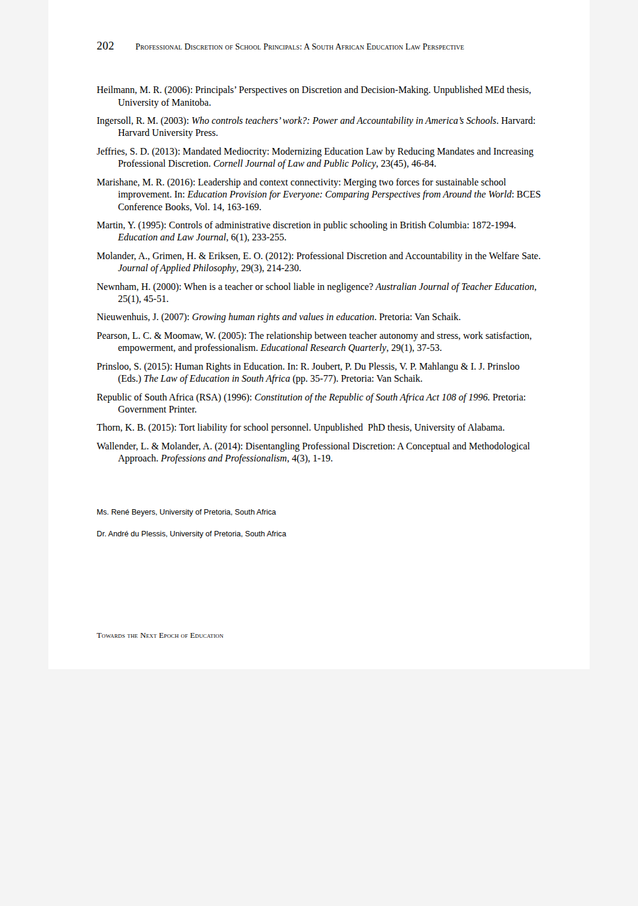202 Professional Discretion of School Principals: A South African Education Law Perspective
Heilmann, M. R. (2006): Principals’ Perspectives on Discretion and Decision-Making. Unpublished MEd thesis, University of Manitoba.
Ingersoll, R. M. (2003): Who controls teachers’ work?: Power and Accountability in America’s Schools. Harvard: Harvard University Press.
Jeffries, S. D. (2013): Mandated Mediocrity: Modernizing Education Law by Reducing Mandates and Increasing Professional Discretion. Cornell Journal of Law and Public Policy, 23(45), 46-84.
Marishane, M. R. (2016): Leadership and context connectivity: Merging two forces for sustainable school improvement. In: Education Provision for Everyone: Comparing Perspectives from Around the World: BCES Conference Books, Vol. 14, 163-169.
Martin, Y. (1995): Controls of administrative discretion in public schooling in British Columbia: 1872-1994. Education and Law Journal, 6(1), 233-255.
Molander, A., Grimen, H. & Eriksen, E. O. (2012): Professional Discretion and Accountability in the Welfare Sate. Journal of Applied Philosophy, 29(3), 214-230.
Newnham, H. (2000): When is a teacher or school liable in negligence? Australian Journal of Teacher Education, 25(1), 45-51.
Nieuwenhuis, J. (2007): Growing human rights and values in education. Pretoria: Van Schaik.
Pearson, L. C. & Moomaw, W. (2005): The relationship between teacher autonomy and stress, work satisfaction, empowerment, and professionalism. Educational Research Quarterly, 29(1), 37-53.
Prinsloo, S. (2015): Human Rights in Education. In: R. Joubert, P. Du Plessis, V. P. Mahlangu & I. J. Prinsloo (Eds.) The Law of Education in South Africa (pp. 35-77). Pretoria: Van Schaik.
Republic of South Africa (RSA) (1996): Constitution of the Republic of South Africa Act 108 of 1996. Pretoria: Government Printer.
Thorn, K. B. (2015): Tort liability for school personnel. Unpublished PhD thesis, University of Alabama.
Wallender, L. & Molander, A. (2014): Disentangling Professional Discretion: A Conceptual and Methodological Approach. Professions and Professionalism, 4(3), 1-19.
Ms. René Beyers, University of Pretoria, South Africa
Dr. André du Plessis, University of Pretoria, South Africa
Towards the Next Epoch of Education